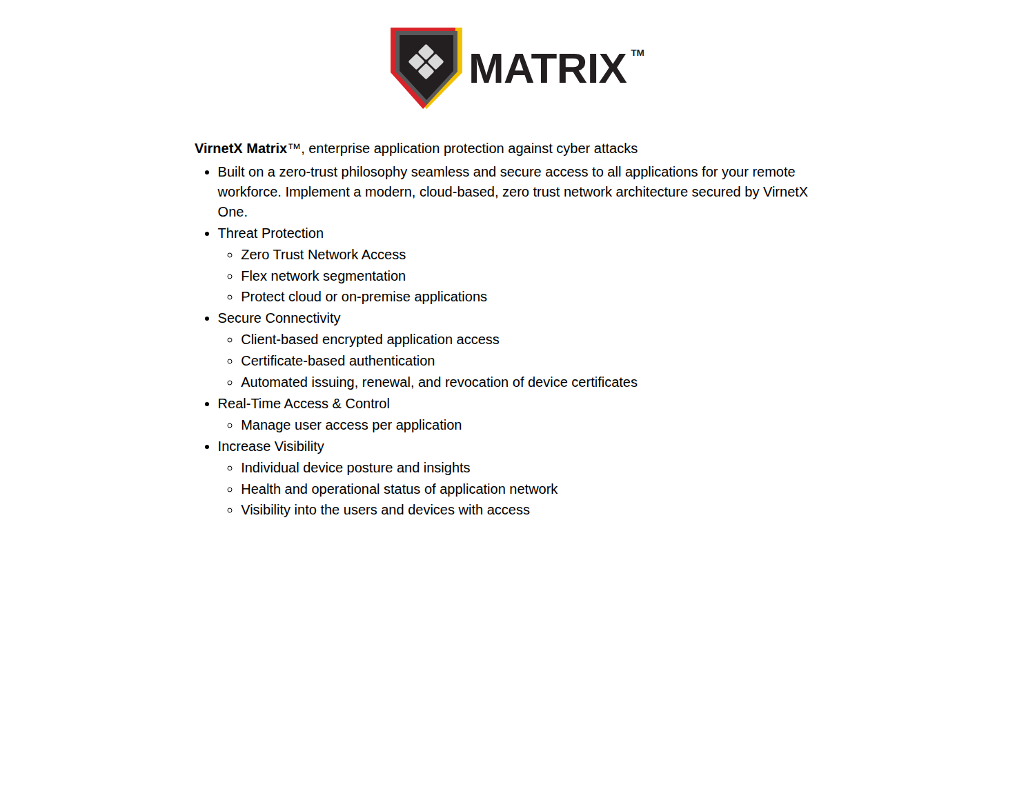MATRIXTM
VirnetX Matrix™, enterprise application protection against cyber attacks
Built on a zero-trust philosophy seamless and secure access to all applications for your remote workforce. Implement a modern, cloud-based, zero trust network architecture secured by VirnetX One.
Threat Protection
Zero Trust Network Access
Flex network segmentation
Protect cloud or on-premise applications
Secure Connectivity
Client-based encrypted application access
Certificate-based authentication
Automated issuing, renewal, and revocation of device certificates
Real-Time Access & Control
Manage user access per application
Increase Visibility
Individual device posture and insights
Health and operational status of application network
Visibility into the users and devices with access